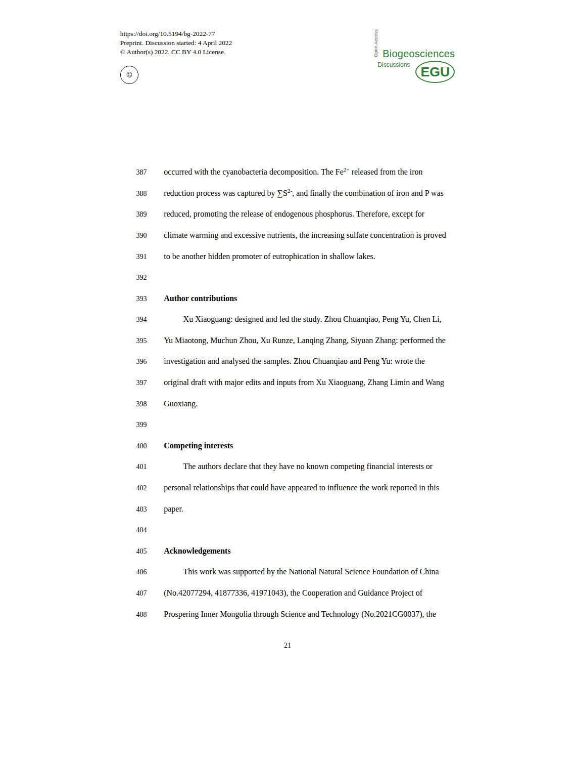https://doi.org/10.5194/bg-2022-77
Preprint. Discussion started: 4 April 2022
© Author(s) 2022. CC BY 4.0 License.
©
Open Access Biogeosciences
Discussions EGU
387
occurred with the cyanobacteria decomposition. The Fe2+ released from the iron
388
reduction process was captured by ∑S2-, and finally the combination of iron and P was
389
reduced, promoting the release of endogenous phosphorus. Therefore, except for
390
climate warming and excessive nutrients, the increasing sulfate concentration is proved
391
to be another hidden promoter of eutrophication in shallow lakes.
392
393
Author contributions
394
Xu Xiaoguang: designed and led the study. Zhou Chuanqiao, Peng Yu, Chen Li,
395
Yu Miaotong, Muchun Zhou, Xu Runze, Lanqing Zhang, Siyuan Zhang: performed the
396
investigation and analysed the samples. Zhou Chuanqiao and Peng Yu: wrote the
397
original draft with major edits and inputs from Xu Xiaoguang, Zhang Limin and Wang
398
Guoxiang.
399
400
Competing interests
401
The authors declare that they have no known competing financial interests or
402
personal relationships that could have appeared to influence the work reported in this
403
paper.
404
405
Acknowledgements
406
This work was supported by the National Natural Science Foundation of China
407
(No.42077294, 41877336, 41971043), the Cooperation and Guidance Project of
408
Prospering Inner Mongolia through Science and Technology (No.2021CG0037), the
21